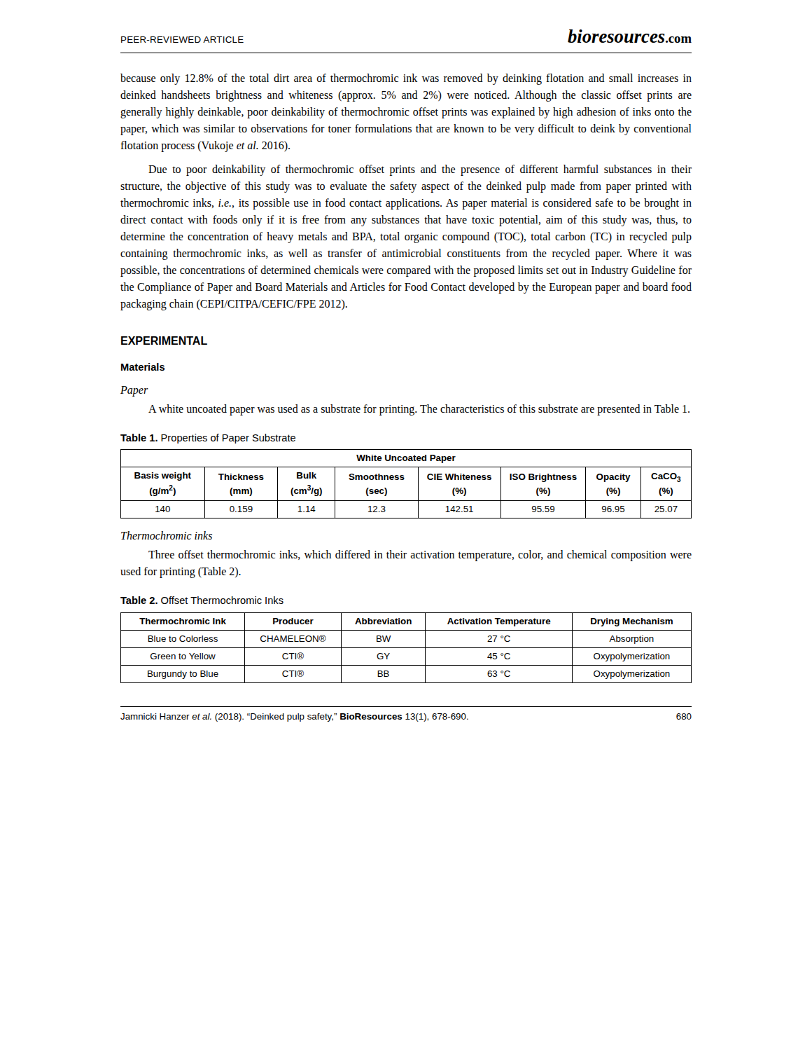PEER-REVIEWED ARTICLE
bioresources.com
because only 12.8% of the total dirt area of thermochromic ink was removed by deinking flotation and small increases in deinked handsheets brightness and whiteness (approx. 5% and 2%) were noticed. Although the classic offset prints are generally highly deinkable, poor deinkability of thermochromic offset prints was explained by high adhesion of inks onto the paper, which was similar to observations for toner formulations that are known to be very difficult to deink by conventional flotation process (Vukoje et al. 2016).
Due to poor deinkability of thermochromic offset prints and the presence of different harmful substances in their structure, the objective of this study was to evaluate the safety aspect of the deinked pulp made from paper printed with thermochromic inks, i.e., its possible use in food contact applications. As paper material is considered safe to be brought in direct contact with foods only if it is free from any substances that have toxic potential, aim of this study was, thus, to determine the concentration of heavy metals and BPA, total organic compound (TOC), total carbon (TC) in recycled pulp containing thermochromic inks, as well as transfer of antimicrobial constituents from the recycled paper. Where it was possible, the concentrations of determined chemicals were compared with the proposed limits set out in Industry Guideline for the Compliance of Paper and Board Materials and Articles for Food Contact developed by the European paper and board food packaging chain (CEPI/CITPA/CEFIC/FPE 2012).
EXPERIMENTAL
Materials
Paper
A white uncoated paper was used as a substrate for printing. The characteristics of this substrate are presented in Table 1.
Table 1. Properties of Paper Substrate
| White Uncoated Paper |
| --- |
| Basis weight (g/m 2 ) | Thickness (mm) | Bulk (cm 3 /g) | Smoothness (sec) | CIE Whiteness (%) | ISO Brightness (%) | Opacity (%) | CaCO 3 (%) |
| 140 | 0.159 | 1.14 | 12.3 | 142.51 | 95.59 | 96.95 | 25.07 |
Thermochromic inks
Three offset thermochromic inks, which differed in their activation temperature, color, and chemical composition were used for printing (Table 2).
Table 2. Offset Thermochromic Inks
| Thermochromic Ink | Producer | Abbreviation | Activation Temperature | Drying Mechanism |
| --- | --- | --- | --- | --- |
| Blue to Colorless | CHAMELEON® | BW | 27 °C | Absorption |
| Green to Yellow | CTI® | GY | 45 °C | Oxypolymerization |
| Burgundy to Blue | CTI® | BB | 63 °C | Oxypolymerization |
Jamnicki Hanzer et al. (2018). “Deinked pulp safety,” BioResources 13(1), 678-690.
680